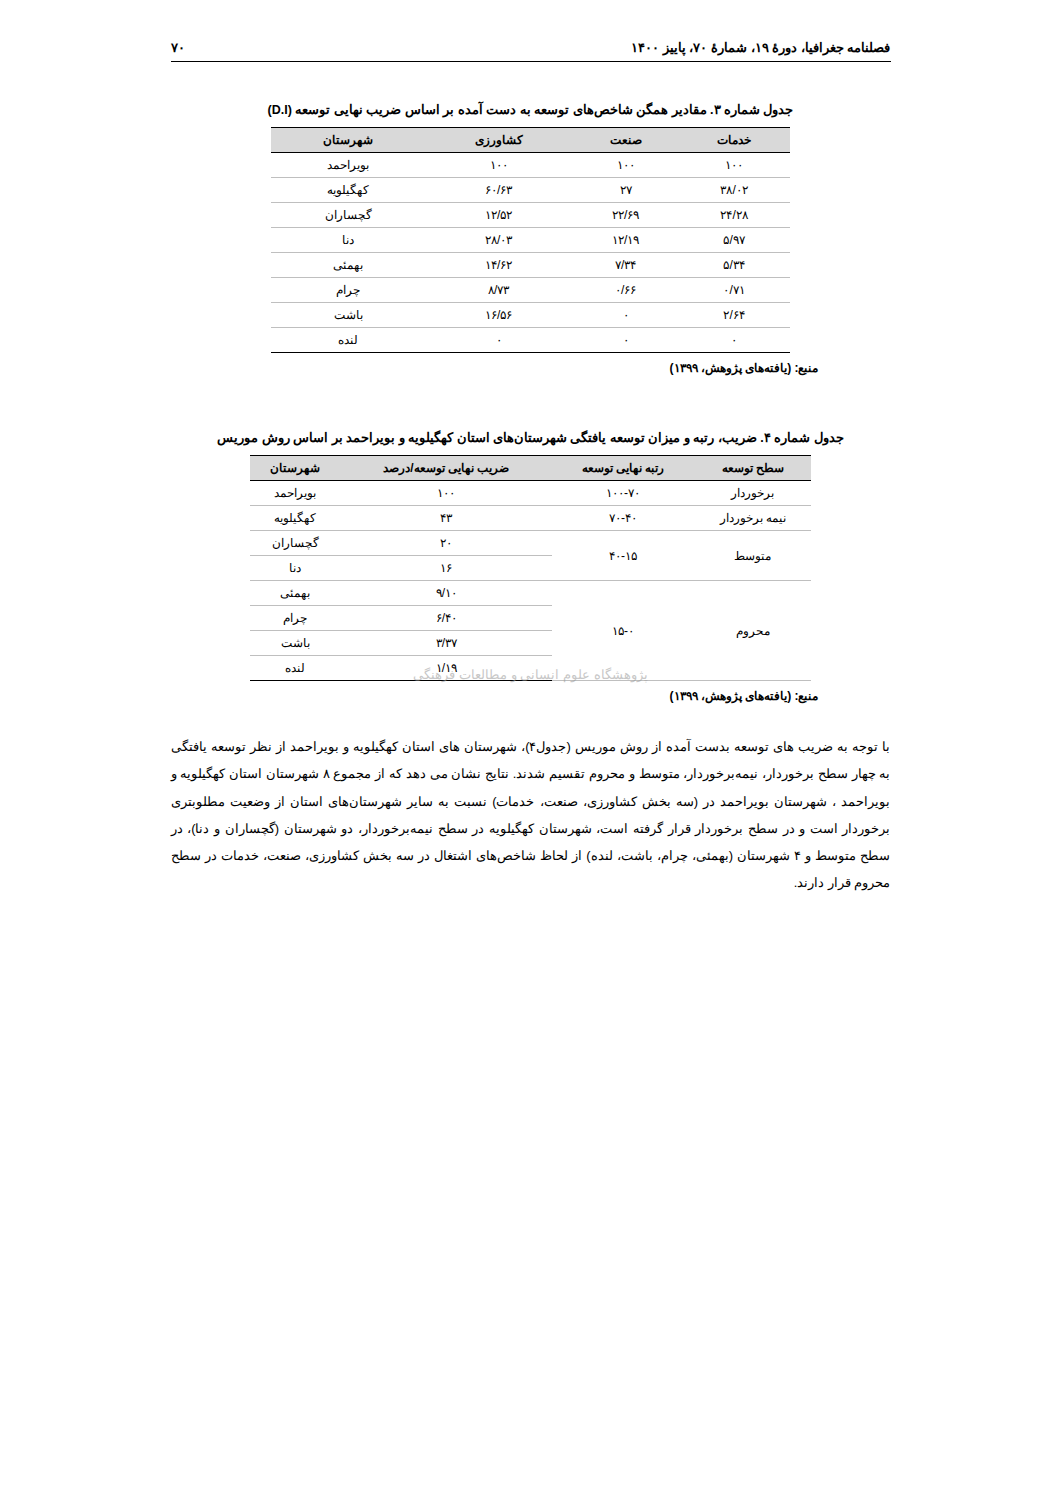فصلنامه جغرافیا، دورهٔ ۱۹، شمارهٔ ۷۰، پاییز ۱۴۰۰ ۷۰
جدول شماره ۳. مقادیر همگن شاخص‌های توسعه به دست آمده بر اساس ضریب نهایی توسعه (D.I)
| خدمات | صنعت | کشاورزی | شهرستان |
| --- | --- | --- | --- |
| ۱۰۰ | ۱۰۰ | ۱۰۰ | بویراحمد |
| ۳۸/۰۲ | ۲۷ | ۶۰/۶۳ | کهگیلویه |
| ۲۴/۲۸ | ۲۲/۶۹ | ۱۲/۵۲ | گچساران |
| ۵/۹۷ | ۱۲/۱۹ | ۲۸/۰۳ | دنا |
| ۵/۳۴ | ۷/۳۴ | ۱۴/۶۲ | بهمئی |
| ۰/۷۱ | ۰/۶۶ | ۸/۷۳ | چرام |
| ۲/۶۴ | ۰ | ۱۶/۵۶ | باشت |
| ۰ | ۰ | ۰ | لنده |
منبع: (یافته‌های پژوهش، ۱۳۹۹)
جدول شماره ۴. ضریب، رتبه و میزان توسعه یافتگی شهرستان‌های استان کهگیلویه و بویراحمد بر اساس روش موریس
| سطح توسعه | رتبه نهایی توسعه | ضریب نهایی توسعه/درصد | شهرستان |
| --- | --- | --- | --- |
| برخوردار | ۱۰۰-۷۰ | ۱۰۰ | بویراحمد |
| نیمه برخوردار | ۷۰-۴۰ | ۴۳ | کهگیلویه |
| متوسط | ۴۰-۱۵ | ۲۰ | گچساران |
| ۱۶ | دنا |
| محروم | ۱۵-۰ | ۹/۱۰ | بهمئی |
| ۶/۴۰ | چرام |
| ۳/۳۷ | باشت |
| ۱/۱۹ | لنده |
منبع: (یافته‌های پژوهش، ۱۳۹۹)
پژوهشگاه علوم انسانی و مطالعات فرهنگی
با توجه به ضریب های توسعه بدست آمده از روش موریس (جدول۴)، شهرستان های استان کهگیلویه و بویراحمد از نظر توسعه یافتگی به چهار سطح برخوردار، نیمه‌برخوردار، متوسط و محروم تقسیم شدند. نتایج نشان می دهد که از مجموع ۸ شهرستان استان کهگیلویه و بویراحمد ، شهرستان بویراحمد در (سه بخش کشاورزی، صنعت، خدمات) نسبت به سایر شهرستان‌های استان از وضعیت مطلوبتری برخوردار است و در سطح برخوردار قرار گرفته است، شهرستان کهگیلویه در سطح نیمه‌برخوردار، دو شهرستان (گچساران و دنا)، در سطح متوسط و ۴ شهرستان (بهمئی، چرام، باشت، لنده) از لحاظ شاخص‌های اشتغال در سه بخش کشاورزی، صنعت، خدمات در سطح محروم قرار دارند.